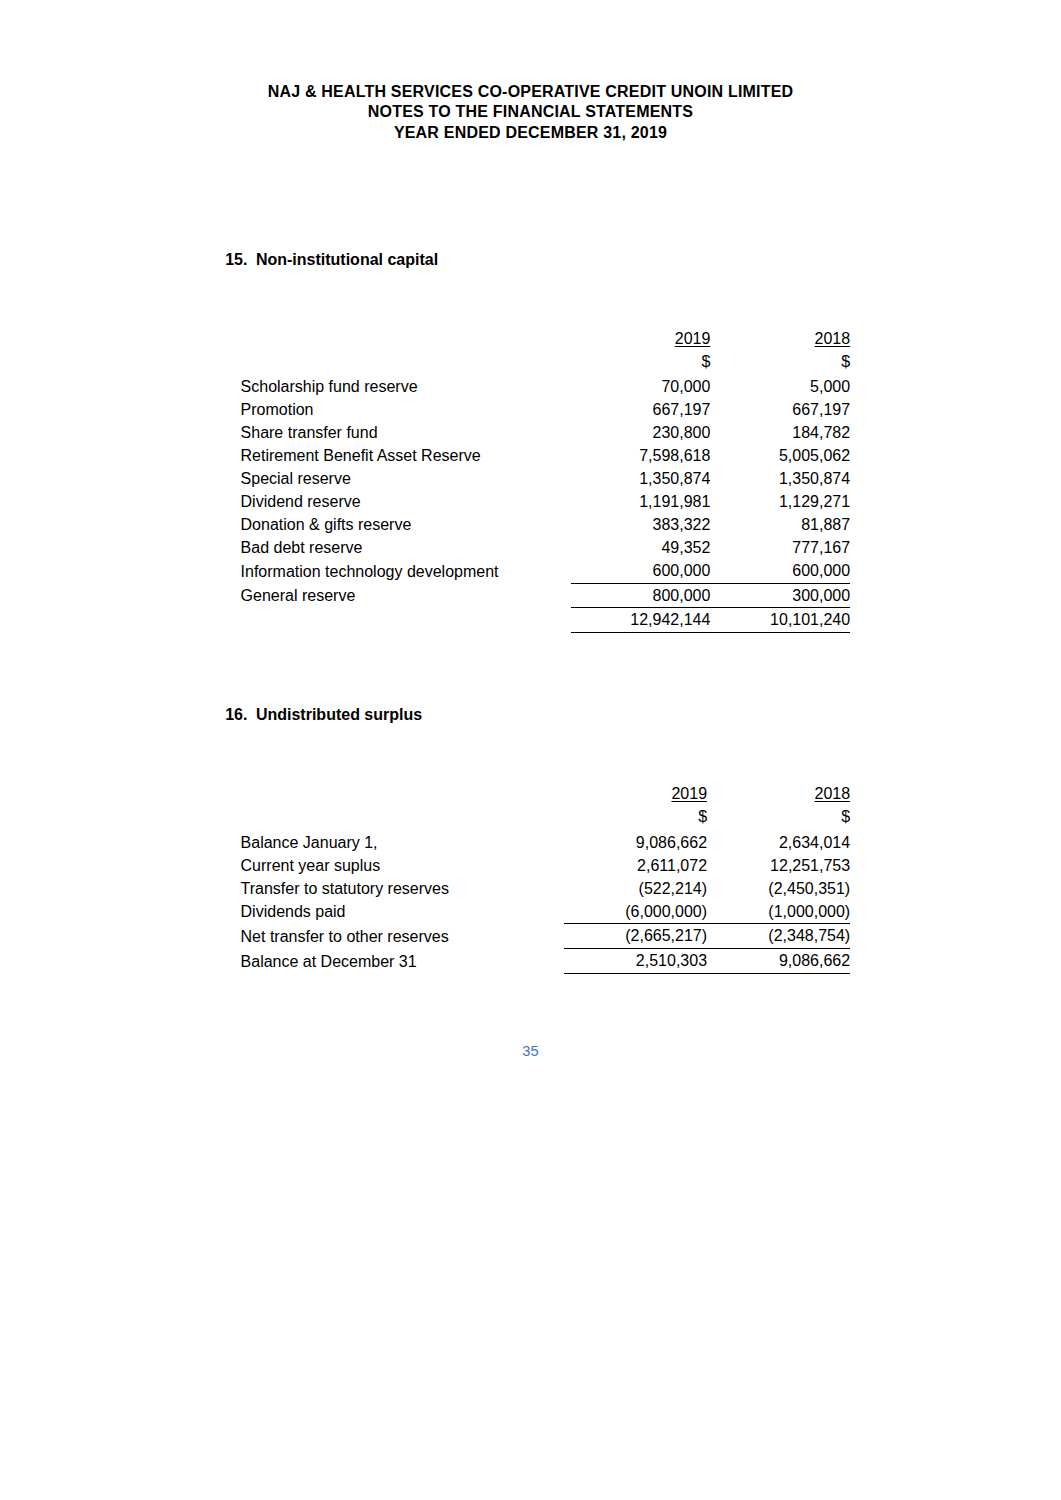NAJ & HEALTH SERVICES CO-OPERATIVE CREDIT UNOIN LIMITED
NOTES TO THE FINANCIAL STATEMENTS
YEAR ENDED DECEMBER 31, 2019
15. Non-institutional capital
| | 2019 | 2018 |
| | $ | $ |
| Scholarship fund reserve | 70,000 | 5,000 |
| Promotion | 667,197 | 667,197 |
| Share transfer fund | 230,800 | 184,782 |
| Retirement Benefit Asset Reserve | 7,598,618 | 5,005,062 |
| Special reserve | 1,350,874 | 1,350,874 |
| Dividend reserve | 1,191,981 | 1,129,271 |
| Donation & gifts reserve | 383,322 | 81,887 |
| Bad debt reserve | 49,352 | 777,167 |
| Information technology development | 600,000 | 600,000 |
| General reserve | 800,000 | 300,000 |
| | 12,942,144 | 10,101,240 |
16. Undistributed surplus
| | 2019 | 2018 |
| | $ | $ |
| Balance January 1, | 9,086,662 | 2,634,014 |
| Current year suplus | 2,611,072 | 12,251,753 |
| Transfer to statutory reserves | (522,214) | (2,450,351) |
| Dividends paid | (6,000,000) | (1,000,000) |
| Net transfer to other reserves | (2,665,217) | (2,348,754) |
| Balance at December 31 | 2,510,303 | 9,086,662 |
35